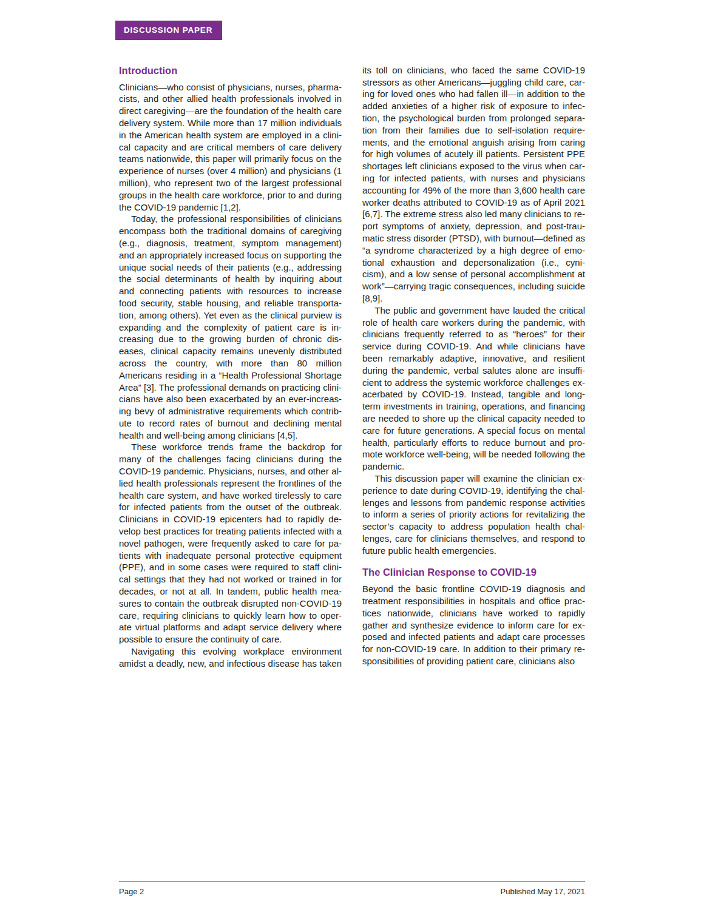DISCUSSION PAPER
Introduction
Clinicians—who consist of physicians, nurses, pharmacists, and other allied health professionals involved in direct caregiving—are the foundation of the health care delivery system. While more than 17 million individuals in the American health system are employed in a clinical capacity and are critical members of care delivery teams nationwide, this paper will primarily focus on the experience of nurses (over 4 million) and physicians (1 million), who represent two of the largest professional groups in the health care workforce, prior to and during the COVID-19 pandemic [1,2].
Today, the professional responsibilities of clinicians encompass both the traditional domains of caregiving (e.g., diagnosis, treatment, symptom management) and an appropriately increased focus on supporting the unique social needs of their patients (e.g., addressing the social determinants of health by inquiring about and connecting patients with resources to increase food security, stable housing, and reliable transportation, among others). Yet even as the clinical purview is expanding and the complexity of patient care is increasing due to the growing burden of chronic diseases, clinical capacity remains unevenly distributed across the country, with more than 80 million Americans residing in a “Health Professional Shortage Area” [3]. The professional demands on practicing clinicians have also been exacerbated by an ever-increasing bevy of administrative requirements which contribute to record rates of burnout and declining mental health and well-being among clinicians [4,5].
These workforce trends frame the backdrop for many of the challenges facing clinicians during the COVID-19 pandemic. Physicians, nurses, and other allied health professionals represent the frontlines of the health care system, and have worked tirelessly to care for infected patients from the outset of the outbreak. Clinicians in COVID-19 epicenters had to rapidly develop best practices for treating patients infected with a novel pathogen, were frequently asked to care for patients with inadequate personal protective equipment (PPE), and in some cases were required to staff clinical settings that they had not worked or trained in for decades, or not at all. In tandem, public health measures to contain the outbreak disrupted non-COVID-19 care, requiring clinicians to quickly learn how to operate virtual platforms and adapt service delivery where possible to ensure the continuity of care.
Navigating this evolving workplace environment amidst a deadly, new, and infectious disease has taken its toll on clinicians, who faced the same COVID-19 stressors as other Americans—juggling child care, caring for loved ones who had fallen ill—in addition to the added anxieties of a higher risk of exposure to infection, the psychological burden from prolonged separation from their families due to self-isolation requirements, and the emotional anguish arising from caring for high volumes of acutely ill patients. Persistent PPE shortages left clinicians exposed to the virus when caring for infected patients, with nurses and physicians accounting for 49% of the more than 3,600 health care worker deaths attributed to COVID-19 as of April 2021 [6,7]. The extreme stress also led many clinicians to report symptoms of anxiety, depression, and post-traumatic stress disorder (PTSD), with burnout—defined as “a syndrome characterized by a high degree of emotional exhaustion and depersonalization (i.e., cynicism), and a low sense of personal accomplishment at work”—carrying tragic consequences, including suicide [8,9].
The public and government have lauded the critical role of health care workers during the pandemic, with clinicians frequently referred to as “heroes” for their service during COVID-19. And while clinicians have been remarkably adaptive, innovative, and resilient during the pandemic, verbal salutes alone are insufficient to address the systemic workforce challenges exacerbated by COVID-19. Instead, tangible and long-term investments in training, operations, and financing are needed to shore up the clinical capacity needed to care for future generations. A special focus on mental health, particularly efforts to reduce burnout and promote workforce well-being, will be needed following the pandemic.
This discussion paper will examine the clinician experience to date during COVID-19, identifying the challenges and lessons from pandemic response activities to inform a series of priority actions for revitalizing the sector’s capacity to address population health challenges, care for clinicians themselves, and respond to future public health emergencies.
The Clinician Response to COVID-19
Beyond the basic frontline COVID-19 diagnosis and treatment responsibilities in hospitals and office practices nationwide, clinicians have worked to rapidly gather and synthesize evidence to inform care for exposed and infected patients and adapt care processes for non-COVID-19 care. In addition to their primary responsibilities of providing patient care, clinicians also
Page 2
Published May 17, 2021